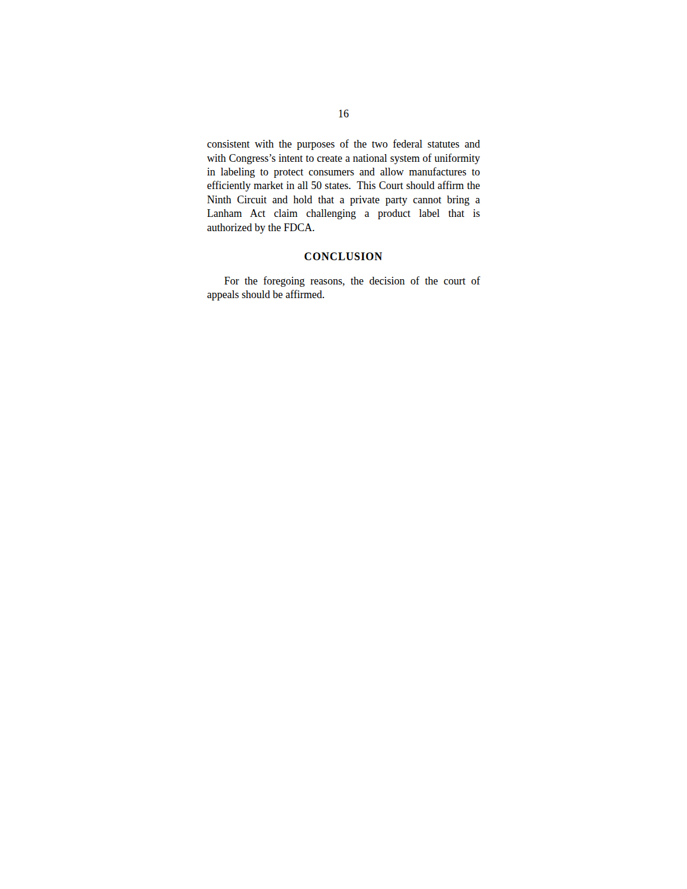16
consistent with the purposes of the two federal statutes and with Congress’s intent to create a national system of uniformity in labeling to protect consumers and allow manufactures to efficiently market in all 50 states. This Court should affirm the Ninth Circuit and hold that a private party cannot bring a Lanham Act claim challenging a product label that is authorized by the FDCA.
CONCLUSION
For the foregoing reasons, the decision of the court of appeals should be affirmed.